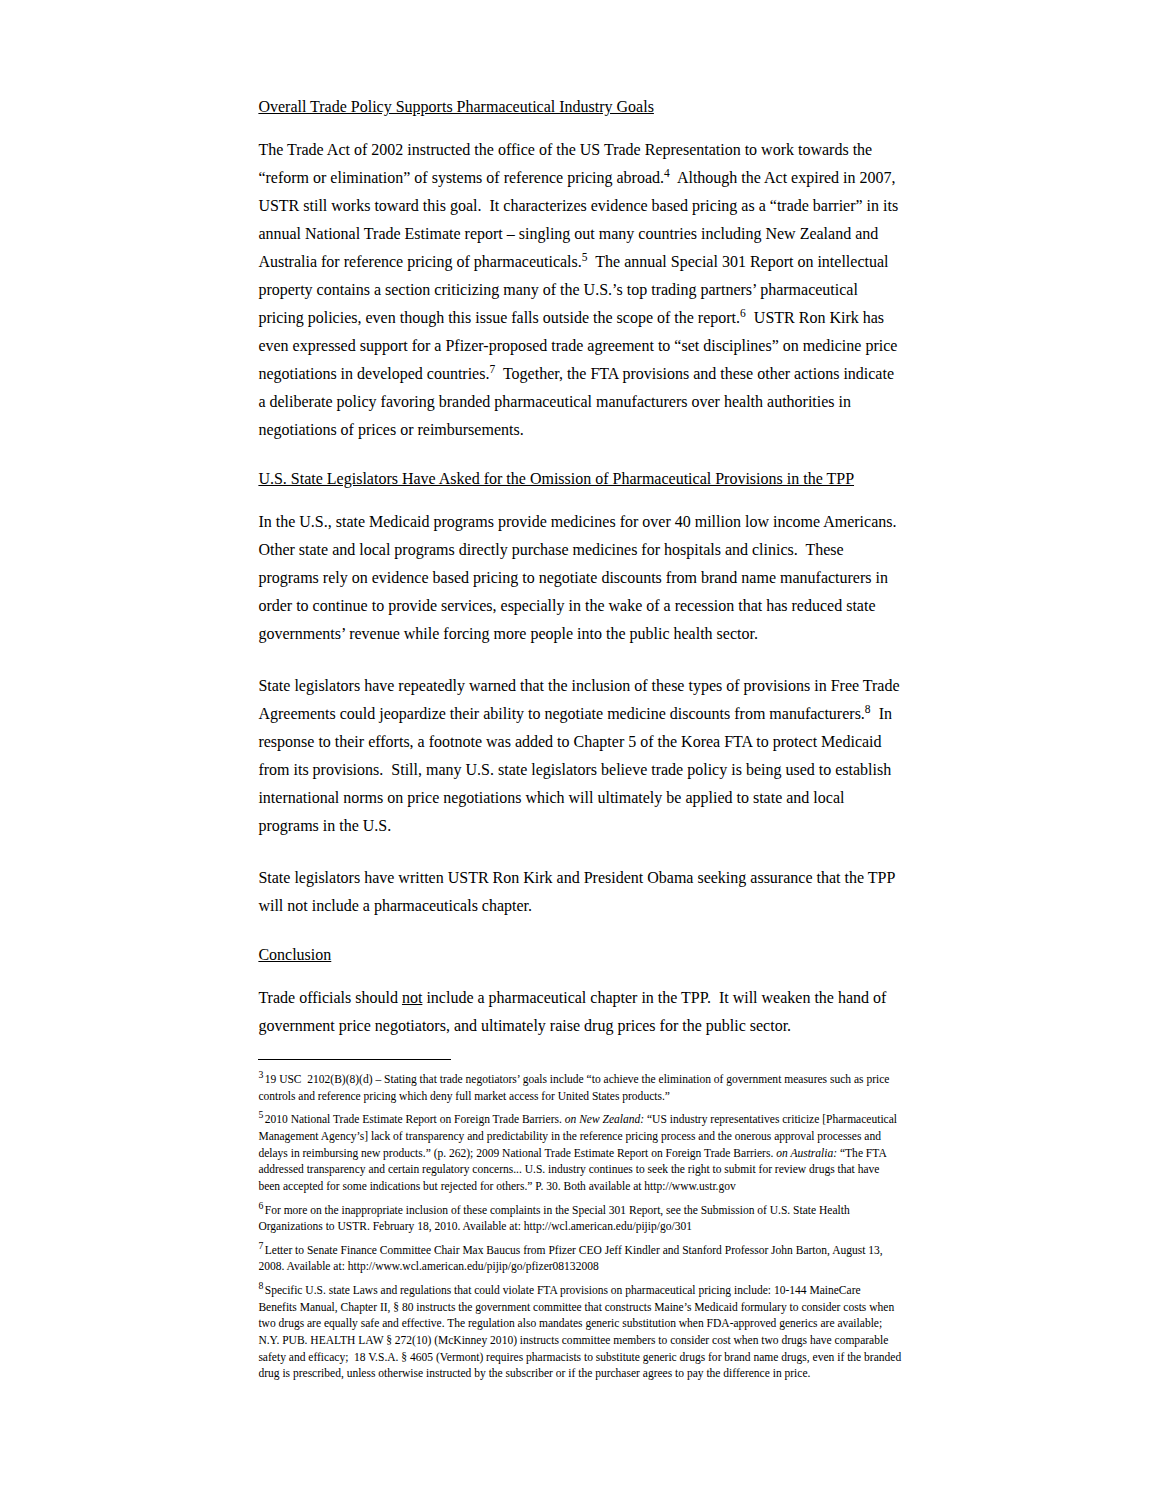Overall Trade Policy Supports Pharmaceutical Industry Goals
The Trade Act of 2002 instructed the office of the US Trade Representation to work towards the “reform or elimination” of systems of reference pricing abroad.4 Although the Act expired in 2007, USTR still works toward this goal. It characterizes evidence based pricing as a “trade barrier” in its annual National Trade Estimate report – singling out many countries including New Zealand and Australia for reference pricing of pharmaceuticals.5 The annual Special 301 Report on intellectual property contains a section criticizing many of the U.S.’s top trading partners’ pharmaceutical pricing policies, even though this issue falls outside the scope of the report.6 USTR Ron Kirk has even expressed support for a Pfizer-proposed trade agreement to “set disciplines” on medicine price negotiations in developed countries.7 Together, the FTA provisions and these other actions indicate a deliberate policy favoring branded pharmaceutical manufacturers over health authorities in negotiations of prices or reimbursements.
U.S. State Legislators Have Asked for the Omission of Pharmaceutical Provisions in the TPP
In the U.S., state Medicaid programs provide medicines for over 40 million low income Americans. Other state and local programs directly purchase medicines for hospitals and clinics. These programs rely on evidence based pricing to negotiate discounts from brand name manufacturers in order to continue to provide services, especially in the wake of a recession that has reduced state governments’ revenue while forcing more people into the public health sector.
State legislators have repeatedly warned that the inclusion of these types of provisions in Free Trade Agreements could jeopardize their ability to negotiate medicine discounts from manufacturers.8 In response to their efforts, a footnote was added to Chapter 5 of the Korea FTA to protect Medicaid from its provisions. Still, many U.S. state legislators believe trade policy is being used to establish international norms on price negotiations which will ultimately be applied to state and local programs in the U.S.
State legislators have written USTR Ron Kirk and President Obama seeking assurance that the TPP will not include a pharmaceuticals chapter.
Conclusion
Trade officials should not include a pharmaceutical chapter in the TPP. It will weaken the hand of government price negotiators, and ultimately raise drug prices for the public sector.
319 USC 2102(B)(8)(d) – Stating that trade negotiators’ goals include “to achieve the elimination of government measures such as price controls and reference pricing which deny full market access for United States products.”
52010 National Trade Estimate Report on Foreign Trade Barriers. on New Zealand: “US industry representatives criticize [Pharmaceutical Management Agency’s] lack of transparency and predictability in the reference pricing process and the onerous approval processes and delays in reimbursing new products.” (p. 262); 2009 National Trade Estimate Report on Foreign Trade Barriers. on Australia: “The FTA addressed transparency and certain regulatory concerns... U.S. industry continues to seek the right to submit for review drugs that have been accepted for some indications but rejected for others.” P. 30. Both available at http://www.ustr.gov
6 For more on the inappropriate inclusion of these complaints in the Special 301 Report, see the Submission of U.S. State Health Organizations to USTR. February 18, 2010. Available at: http://wcl.american.edu/pijip/go/301
7 Letter to Senate Finance Committee Chair Max Baucus from Pfizer CEO Jeff Kindler and Stanford Professor John Barton, August 13, 2008. Available at: http://www.wcl.american.edu/pijip/go/pfizer08132008
8 Specific U.S. state Laws and regulations that could violate FTA provisions on pharmaceutical pricing include: 10-144 MaineCare Benefits Manual, Chapter II, § 80 instructs the government committee that constructs Maine’s Medicaid formulary to consider costs when two drugs are equally safe and effective. The regulation also mandates generic substitution when FDA-approved generics are available; N.Y. PUB. HEALTH LAW § 272(10) (McKinney 2010) instructs committee members to consider cost when two drugs have comparable safety and efficacy; 18 V.S.A. § 4605 (Vermont) requires pharmacists to substitute generic drugs for brand name drugs, even if the branded drug is prescribed, unless otherwise instructed by the subscriber or if the purchaser agrees to pay the difference in price.